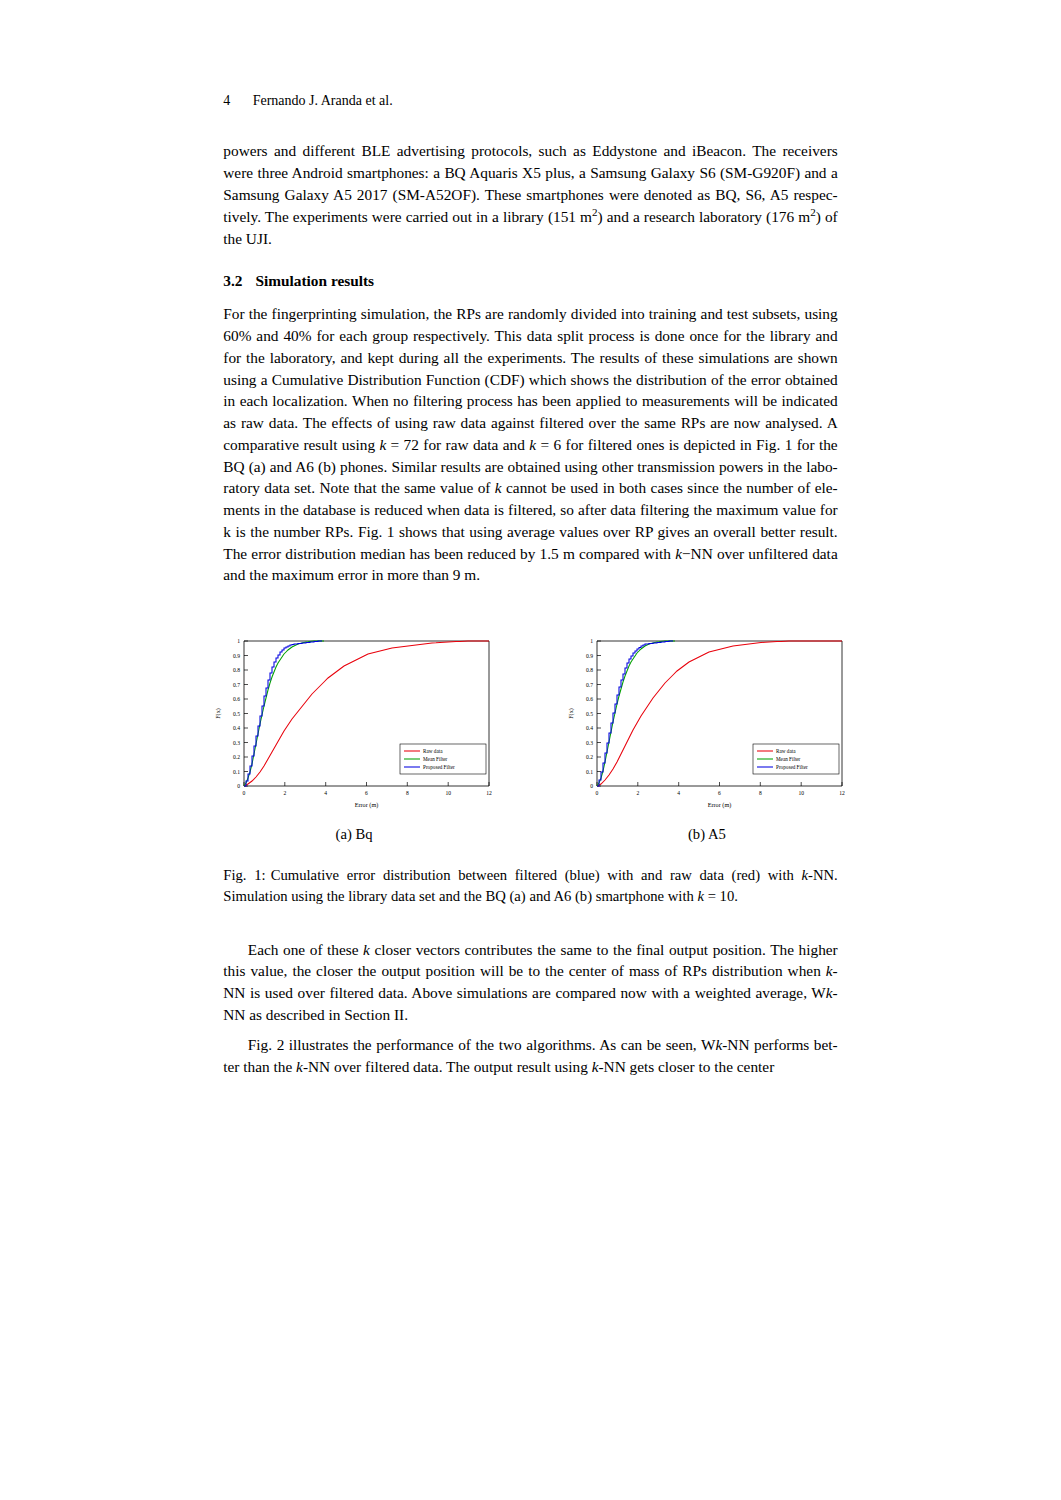4 Fernando J. Aranda et al.
powers and different BLE advertising protocols, such as Eddystone and iBeacon. The receivers were three Android smartphones: a BQ Aquaris X5 plus, a Samsung Galaxy S6 (SM-G920F) and a Samsung Galaxy A5 2017 (SM-A52OF). These smartphones were denoted as BQ, S6, A5 respectively. The experiments were carried out in a library (151 m2) and a research laboratory (176 m2) of the UJI.
3.2 Simulation results
For the fingerprinting simulation, the RPs are randomly divided into training and test subsets, using 60% and 40% for each group respectively. This data split process is done once for the library and for the laboratory, and kept during all the experiments. The results of these simulations are shown using a Cumulative Distribution Function (CDF) which shows the distribution of the error obtained in each localization. When no filtering process has been applied to measurements will be indicated as raw data. The effects of using raw data against filtered over the same RPs are now analysed. A comparative result using k = 72 for raw data and k = 6 for filtered ones is depicted in Fig. 1 for the BQ (a) and A6 (b) phones. Similar results are obtained using other transmission powers in the laboratory data set. Note that the same value of k cannot be used in both cases since the number of elements in the database is reduced when data is filtered, so after data filtering the maximum value for k is the number RPs. Fig. 1 shows that using average values over RP gives an overall better result. The error distribution median has been reduced by 1.5 m compared with k−NN over unfiltered data and the maximum error in more than 9 m.
0 2 4 6 8 10 12 Error (m) 0 0.1 0.2 0.3 0.4 0.5 0.6 0.7 0.8 0.9 1 F(x) Raw data Mean Filter Proposed Filter
(a) Bq
0 2 4 6 8 10 12 Error (m) 0 0.1 0.2 0.3 0.4 0.5 0.6 0.7 0.8 0.9 1 F(x) Raw data Mean Filter Proposed Filter
(b) A5
Fig. 1: Cumulative error distribution between filtered (blue) with and raw data (red) with k-NN. Simulation using the library data set and the BQ (a) and A6 (b) smartphone with k = 10.
Each one of these k closer vectors contributes the same to the final output position. The higher this value, the closer the output position will be to the center of mass of RPs distribution when k-NN is used over filtered data. Above simulations are compared now with a weighted average, Wk-NN as described in Section II.
Fig. 2 illustrates the performance of the two algorithms. As can be seen, Wk-NN performs better than the k-NN over filtered data. The output result using k-NN gets closer to the center